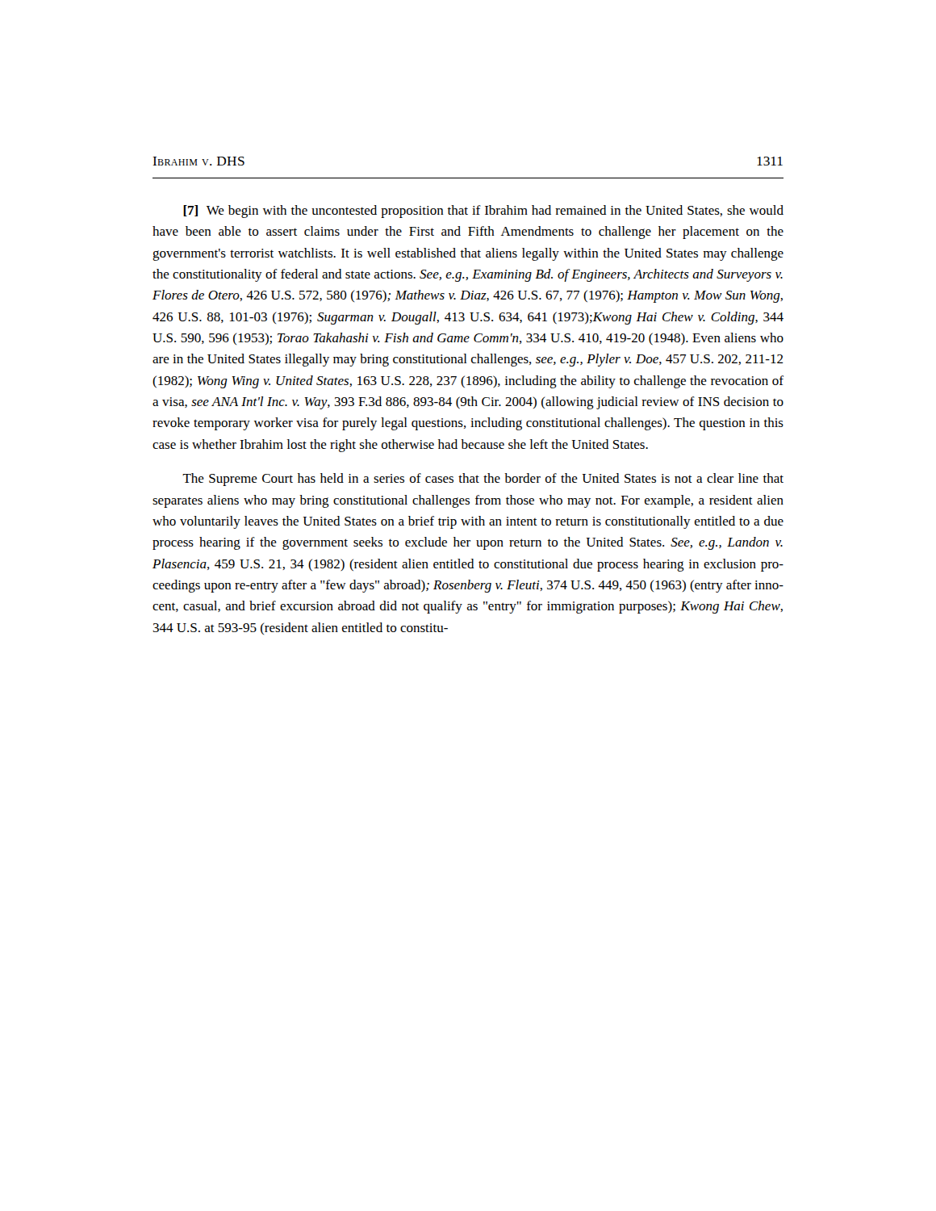Ibrahim v. DHS 1311
[7] We begin with the uncontested proposition that if Ibrahim had remained in the United States, she would have been able to assert claims under the First and Fifth Amendments to challenge her placement on the government's terrorist watchlists. It is well established that aliens legally within the United States may challenge the constitutionality of federal and state actions. See, e.g., Examining Bd. of Engineers, Architects and Surveyors v. Flores de Otero, 426 U.S. 572, 580 (1976); Mathews v. Diaz, 426 U.S. 67, 77 (1976); Hampton v. Mow Sun Wong, 426 U.S. 88, 101-03 (1976); Sugarman v. Dougall, 413 U.S. 634, 641 (1973);Kwong Hai Chew v. Colding, 344 U.S. 590, 596 (1953); Torao Takahashi v. Fish and Game Comm'n, 334 U.S. 410, 419-20 (1948). Even aliens who are in the United States illegally may bring constitutional challenges, see, e.g., Plyler v. Doe, 457 U.S. 202, 211-12 (1982); Wong Wing v. United States, 163 U.S. 228, 237 (1896), including the ability to challenge the revocation of a visa, see ANA Int'l Inc. v. Way, 393 F.3d 886, 893-84 (9th Cir. 2004) (allowing judicial review of INS decision to revoke temporary worker visa for purely legal questions, including constitutional challenges). The question in this case is whether Ibrahim lost the right she otherwise had because she left the United States.
The Supreme Court has held in a series of cases that the border of the United States is not a clear line that separates aliens who may bring constitutional challenges from those who may not. For example, a resident alien who voluntarily leaves the United States on a brief trip with an intent to return is constitutionally entitled to a due process hearing if the government seeks to exclude her upon return to the United States. See, e.g., Landon v. Plasencia, 459 U.S. 21, 34 (1982) (resident alien entitled to constitutional due process hearing in exclusion proceedings upon re-entry after a "few days" abroad); Rosenberg v. Fleuti, 374 U.S. 449, 450 (1963) (entry after innocent, casual, and brief excursion abroad did not qualify as "entry" for immigration purposes); Kwong Hai Chew, 344 U.S. at 593-95 (resident alien entitled to constitu-